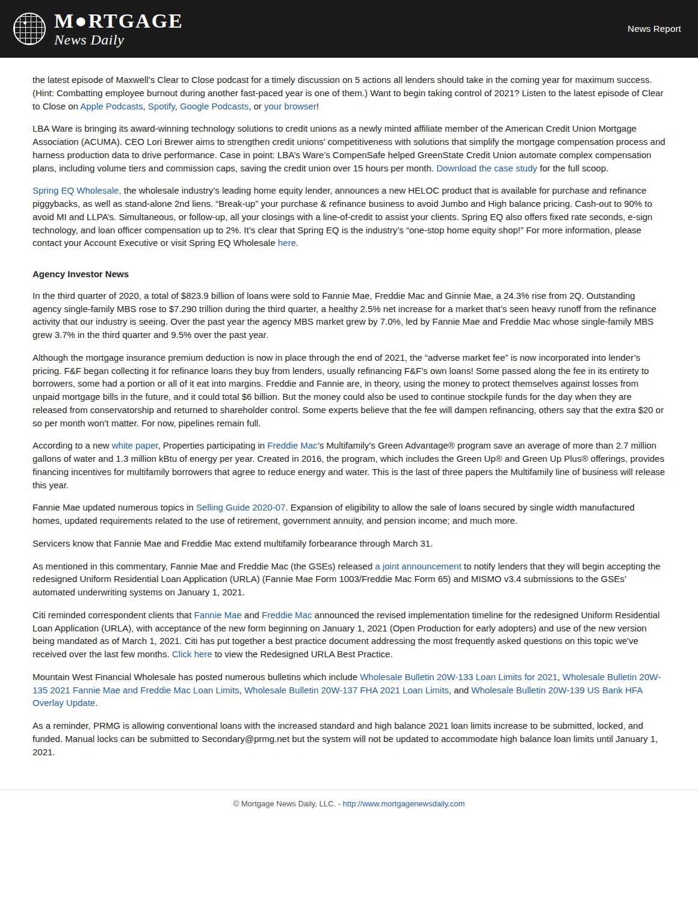M●RTGAGE News Daily
News Report
the latest episode of Maxwell’s Clear to Close podcast for a timely discussion on 5 actions all lenders should take in the coming year for maximum success. (Hint: Combatting employee burnout during another fast-paced year is one of them.) Want to begin taking control of 2021? Listen to the latest episode of Clear to Close on Apple Podcasts, Spotify, Google Podcasts, or your browser!
LBA Ware is bringing its award-winning technology solutions to credit unions as a newly minted affiliate member of the American Credit Union Mortgage Association (ACUMA). CEO Lori Brewer aims to strengthen credit unions’ competitiveness with solutions that simplify the mortgage compensation process and harness production data to drive performance. Case in point: LBA’s Ware’s CompenSafe helped GreenState Credit Union automate complex compensation plans, including volume tiers and commission caps, saving the credit union over 15 hours per month. Download the case study for the full scoop.
Spring EQ Wholesale, the wholesale industry’s leading home equity lender, announces a new HELOC product that is available for purchase and refinance piggybacks, as well as stand-alone 2nd liens. “Break-up” your purchase & refinance business to avoid Jumbo and High balance pricing. Cash-out to 90% to avoid MI and LLPA’s. Simultaneous, or follow-up, all your closings with a line-of-credit to assist your clients. Spring EQ also offers fixed rate seconds, e-sign technology, and loan officer compensation up to 2%. It’s clear that Spring EQ is the industry’s “one-stop home equity shop!” For more information, please contact your Account Executive or visit Spring EQ Wholesale here.
Agency Investor News
In the third quarter of 2020, a total of $823.9 billion of loans were sold to Fannie Mae, Freddie Mac and Ginnie Mae, a 24.3% rise from 2Q. Outstanding agency single-family MBS rose to $7.290 trillion during the third quarter, a healthy 2.5% net increase for a market that’s seen heavy runoff from the refinance activity that our industry is seeing. Over the past year the agency MBS market grew by 7.0%, led by Fannie Mae and Freddie Mac whose single-family MBS grew 3.7% in the third quarter and 9.5% over the past year.
Although the mortgage insurance premium deduction is now in place through the end of 2021, the “adverse market fee” is now incorporated into lender’s pricing. F&F began collecting it for refinance loans they buy from lenders, usually refinancing F&F’s own loans! Some passed along the fee in its entirety to borrowers, some had a portion or all of it eat into margins. Freddie and Fannie are, in theory, using the money to protect themselves against losses from unpaid mortgage bills in the future, and it could total $6 billion. But the money could also be used to continue stockpile funds for the day when they are released from conservatorship and returned to shareholder control. Some experts believe that the fee will dampen refinancing, others say that the extra $20 or so per month won’t matter. For now, pipelines remain full.
According to a new white paper, Properties participating in Freddie Mac’s Multifamily’s Green Advantage® program save an average of more than 2.7 million gallons of water and 1.3 million kBtu of energy per year. Created in 2016, the program, which includes the Green Up® and Green Up Plus® offerings, provides financing incentives for multifamily borrowers that agree to reduce energy and water. This is the last of three papers the Multifamily line of business will release this year.
Fannie Mae updated numerous topics in Selling Guide 2020-07. Expansion of eligibility to allow the sale of loans secured by single width manufactured homes, updated requirements related to the use of retirement, government annuity, and pension income; and much more.
Servicers know that Fannie Mae and Freddie Mac extend multifamily forbearance through March 31.
As mentioned in this commentary, Fannie Mae and Freddie Mac (the GSEs) released a joint announcement to notify lenders that they will begin accepting the redesigned Uniform Residential Loan Application (URLA) (Fannie Mae Form 1003/Freddie Mac Form 65) and MISMO v3.4 submissions to the GSEs’ automated underwriting systems on January 1, 2021.
Citi reminded correspondent clients that Fannie Mae and Freddie Mac announced the revised implementation timeline for the redesigned Uniform Residential Loan Application (URLA), with acceptance of the new form beginning on January 1, 2021 (Open Production for early adopters) and use of the new version being mandated as of March 1, 2021. Citi has put together a best practice document addressing the most frequently asked questions on this topic we've received over the last few months. Click here to view the Redesigned URLA Best Practice.
Mountain West Financial Wholesale has posted numerous bulletins which include Wholesale Bulletin 20W-133 Loan Limits for 2021, Wholesale Bulletin 20W-135 2021 Fannie Mae and Freddie Mac Loan Limits, Wholesale Bulletin 20W-137 FHA 2021 Loan Limits, and Wholesale Bulletin 20W-139 US Bank HFA Overlay Update.
As a reminder, PRMG is allowing conventional loans with the increased standard and high balance 2021 loan limits increase to be submitted, locked, and funded. Manual locks can be submitted to Secondary@prmg.net but the system will not be updated to accommodate high balance loan limits until January 1, 2021.
© Mortgage News Daily, LLC. - http://www.mortgagenewsdaily.com